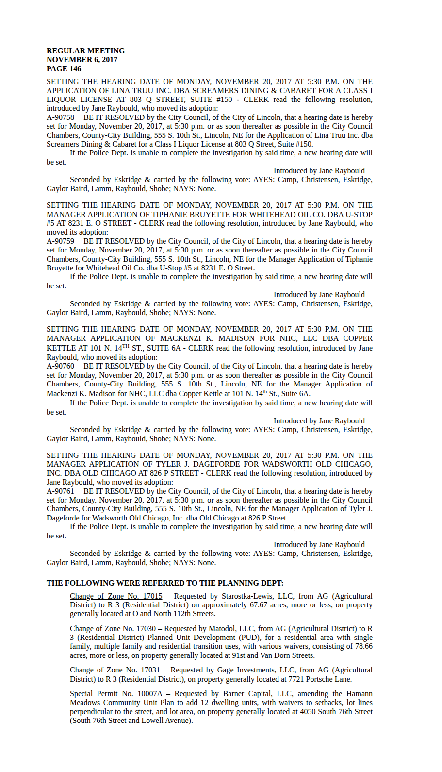REGULAR MEETING
NOVEMBER 6, 2017
PAGE 146
SETTING THE HEARING DATE OF MONDAY, NOVEMBER 20, 2017 AT 5:30 P.M. ON THE APPLICATION OF LINA TRUU INC. DBA SCREAMERS DINING & CABARET FOR A CLASS I LIQUOR LICENSE AT 803 Q STREET, SUITE #150 - CLERK read the following resolution, introduced by Jane Raybould, who moved its adoption:
A-90758 BE IT RESOLVED by the City Council, of the City of Lincoln, that a hearing date is hereby set for Monday, November 20, 2017, at 5:30 p.m. or as soon thereafter as possible in the City Council Chambers, County-City Building, 555 S. 10th St., Lincoln, NE for the Application of Lina Truu Inc. dba Screamers Dining & Cabaret for a Class I Liquor License at 803 Q Street, Suite #150.
If the Police Dept. is unable to complete the investigation by said time, a new hearing date will be set.
Introduced by Jane Raybould
Seconded by Eskridge & carried by the following vote: AYES: Camp, Christensen, Eskridge, Gaylor Baird, Lamm, Raybould, Shobe; NAYS: None.
SETTING THE HEARING DATE OF MONDAY, NOVEMBER 20, 2017 AT 5:30 P.M. ON THE MANAGER APPLICATION OF TIPHANIE BRUYETTE FOR WHITEHEAD OIL CO. DBA U-STOP #5 AT 8231 E. O STREET - CLERK read the following resolution, introduced by Jane Raybould, who moved its adoption:
A-90759 BE IT RESOLVED by the City Council, of the City of Lincoln, that a hearing date is hereby set for Monday, November 20, 2017, at 5:30 p.m. or as soon thereafter as possible in the City Council Chambers, County-City Building, 555 S. 10th St., Lincoln, NE for the Manager Application of Tiphanie Bruyette for Whitehead Oil Co. dba U-Stop #5 at 8231 E. O Street.
If the Police Dept. is unable to complete the investigation by said time, a new hearing date will be set.
Introduced by Jane Raybould
Seconded by Eskridge & carried by the following vote: AYES: Camp, Christensen, Eskridge, Gaylor Baird, Lamm, Raybould, Shobe; NAYS: None.
SETTING THE HEARING DATE OF MONDAY, NOVEMBER 20, 2017 AT 5:30 P.M. ON THE MANAGER APPLICATION OF MACKENZI K. MADISON FOR NHC, LLC DBA COPPER KETTLE AT 101 N. 14TH ST., SUITE 6A - CLERK read the following resolution, introduced by Jane Raybould, who moved its adoption:
A-90760 BE IT RESOLVED by the City Council, of the City of Lincoln, that a hearing date is hereby set for Monday, November 20, 2017, at 5:30 p.m. or as soon thereafter as possible in the City Council Chambers, County-City Building, 555 S. 10th St., Lincoln, NE for the Manager Application of Mackenzi K. Madison for NHC, LLC dba Copper Kettle at 101 N. 14th St., Suite 6A.
If the Police Dept. is unable to complete the investigation by said time, a new hearing date will be set.
Introduced by Jane Raybould
Seconded by Eskridge & carried by the following vote: AYES: Camp, Christensen, Eskridge, Gaylor Baird, Lamm, Raybould, Shobe; NAYS: None.
SETTING THE HEARING DATE OF MONDAY, NOVEMBER 20, 2017 AT 5:30 P.M. ON THE MANAGER APPLICATION OF TYLER J. DAGEFORDE FOR WADSWORTH OLD CHICAGO, INC. DBA OLD CHICAGO AT 826 P STREET - CLERK read the following resolution, introduced by Jane Raybould, who moved its adoption:
A-90761 BE IT RESOLVED by the City Council, of the City of Lincoln, that a hearing date is hereby set for Monday, November 20, 2017, at 5:30 p.m. or as soon thereafter as possible in the City Council Chambers, County-City Building, 555 S. 10th St., Lincoln, NE for the Manager Application of Tyler J. Dageforde for Wadsworth Old Chicago, Inc. dba Old Chicago at 826 P Street.
If the Police Dept. is unable to complete the investigation by said time, a new hearing date will be set.
Introduced by Jane Raybould
Seconded by Eskridge & carried by the following vote: AYES: Camp, Christensen, Eskridge, Gaylor Baird, Lamm, Raybould, Shobe; NAYS: None.
THE FOLLOWING WERE REFERRED TO THE PLANNING DEPT:
Change of Zone No. 17015 – Requested by Starostka-Lewis, LLC, from AG (Agricultural District) to R 3 (Residential District) on approximately 67.67 acres, more or less, on property generally located at O and North 112th Streets.
Change of Zone No. 17030 – Requested by Matodol, LLC, from AG (Agricultural District) to R 3 (Residential District) Planned Unit Development (PUD), for a residential area with single family, multiple family and residential transition uses, with various waivers, consisting of 78.66 acres, more or less, on property generally located at 91st and Van Dorn Streets.
Change of Zone No. 17031 – Requested by Gage Investments, LLC, from AG (Agricultural District) to R 3 (Residential District), on property generally located at 7721 Portsche Lane.
Special Permit No. 10007A – Requested by Barner Capital, LLC, amending the Hamann Meadows Community Unit Plan to add 12 dwelling units, with waivers to setbacks, lot lines perpendicular to the street, and lot area, on property generally located at 4050 South 76th Street (South 76th Street and Lowell Avenue).